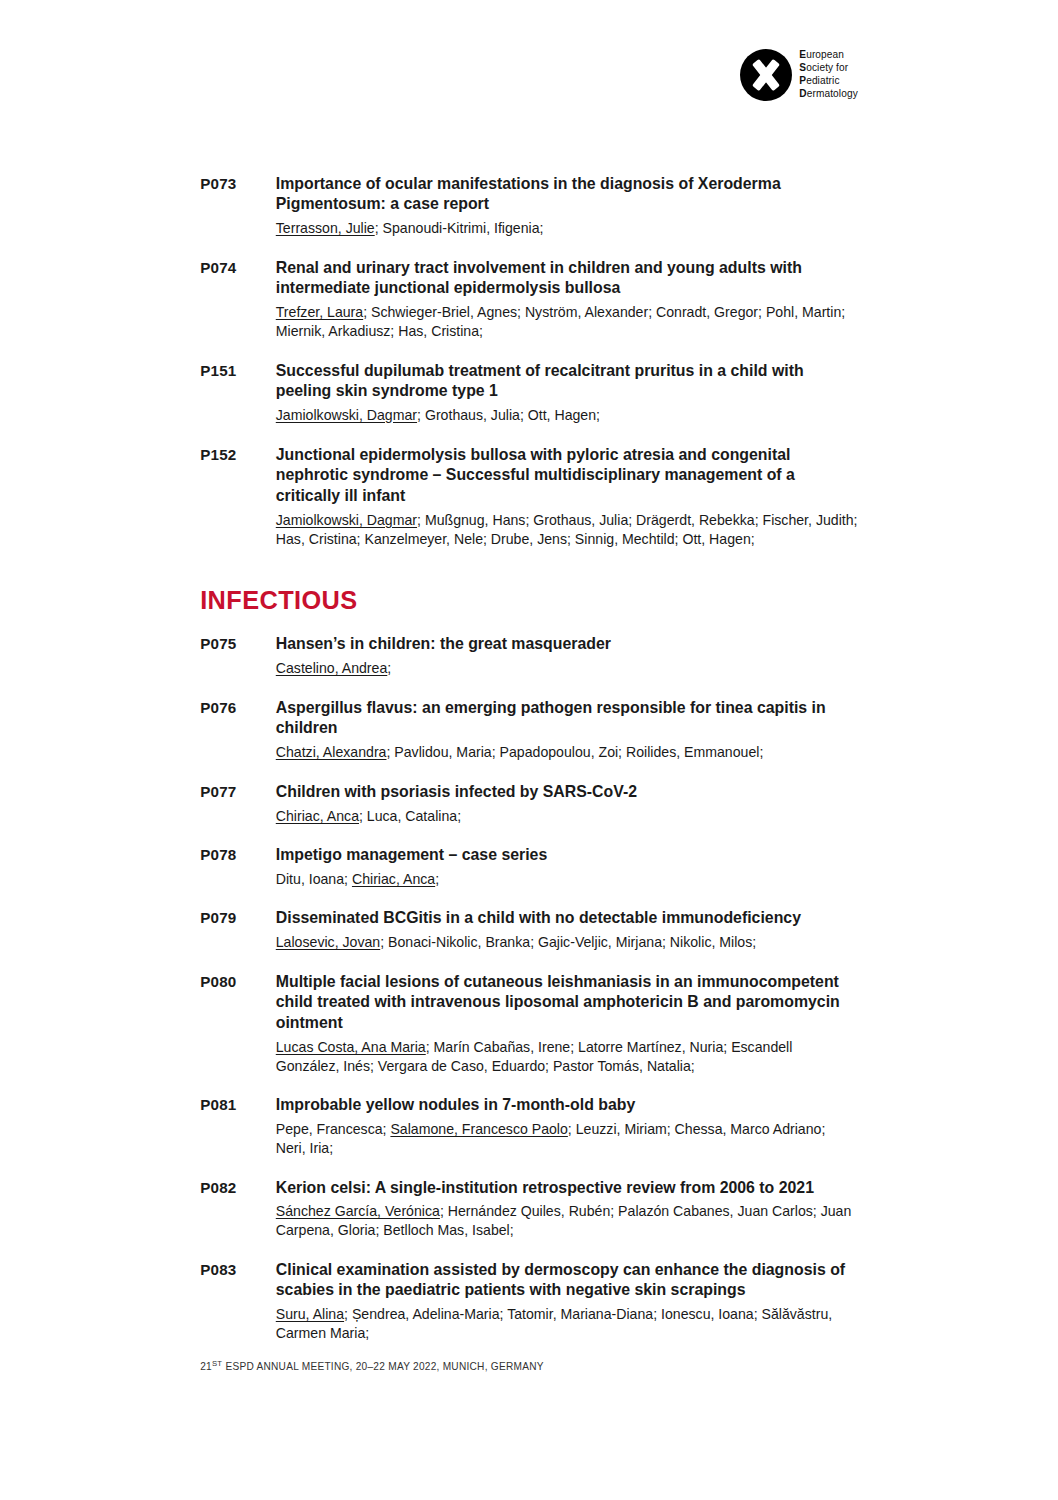European
Society for
Pediatric
Dermatology
P073
Importance of ocular manifestations in the diagnosis of Xeroderma Pigmentosum: a case report
Terrasson, Julie; Spanoudi-Kitrimi, Ifigenia;
P074
Renal and urinary tract involvement in children and young adults with intermediate junctional epidermolysis bullosa
Trefzer, Laura; Schwieger-Briel, Agnes; Nyström, Alexander; Conradt, Gregor; Pohl, Martin; Miernik, Arkadiusz; Has, Cristina;
P151
Successful dupilumab treatment of recalcitrant pruritus in a child with peeling skin syndrome type 1
Jamiolkowski, Dagmar; Grothaus, Julia; Ott, Hagen;
P152
Junctional epidermolysis bullosa with pyloric atresia and congenital nephrotic syndrome – Successful multidisciplinary management of a critically ill infant
Jamiolkowski, Dagmar; Mußgnug, Hans; Grothaus, Julia; Drägerdt, Rebekka; Fischer, Judith; Has, Cristina; Kanzelmeyer, Nele; Drube, Jens; Sinnig, Mechtild; Ott, Hagen;
INFECTIOUS
P075
Hansen’s in children: the great masquerader
Castelino, Andrea;
P076
Aspergillus flavus: an emerging pathogen responsible for tinea capitis in children
Chatzi, Alexandra; Pavlidou, Maria; Papadopoulou, Zoi; Roilides, Emmanouel;
P077
Children with psoriasis infected by SARS-CoV-2
Chiriac, Anca; Luca, Catalina;
P078
Impetigo management – case series
Ditu, Ioana; Chiriac, Anca;
P079
Disseminated BCGitis in a child with no detectable immunodeficiency
Lalosevic, Jovan; Bonaci-Nikolic, Branka; Gajic-Veljic, Mirjana; Nikolic, Milos;
P080
Multiple facial lesions of cutaneous leishmaniasis in an immunocompetent child treated with intravenous liposomal amphotericin B and paromomycin ointment
Lucas Costa, Ana Maria; Marín Cabañas, Irene; Latorre Martínez, Nuria; Escandell González, Inés; Vergara de Caso, Eduardo; Pastor Tomás, Natalia;
P081
Improbable yellow nodules in 7-month-old baby
Pepe, Francesca; Salamone, Francesco Paolo; Leuzzi, Miriam; Chessa, Marco Adriano; Neri, Iria;
P082
Kerion celsi: A single-institution retrospective review from 2006 to 2021
Sánchez García, Verónica; Hernández Quiles, Rubén; Palazón Cabanes, Juan Carlos; Juan Carpena, Gloria; Betlloch Mas, Isabel;
P083
Clinical examination assisted by dermoscopy can enhance the diagnosis of scabies in the paediatric patients with negative skin scrapings
Suru, Alina; Șendrea, Adelina-Maria; Tatomir, Mariana-Diana; Ionescu, Ioana; Sălăvăstru, Carmen Maria;
21ST ESPD ANNUAL MEETING, 20–22 MAY 2022, MUNICH, GERMANY